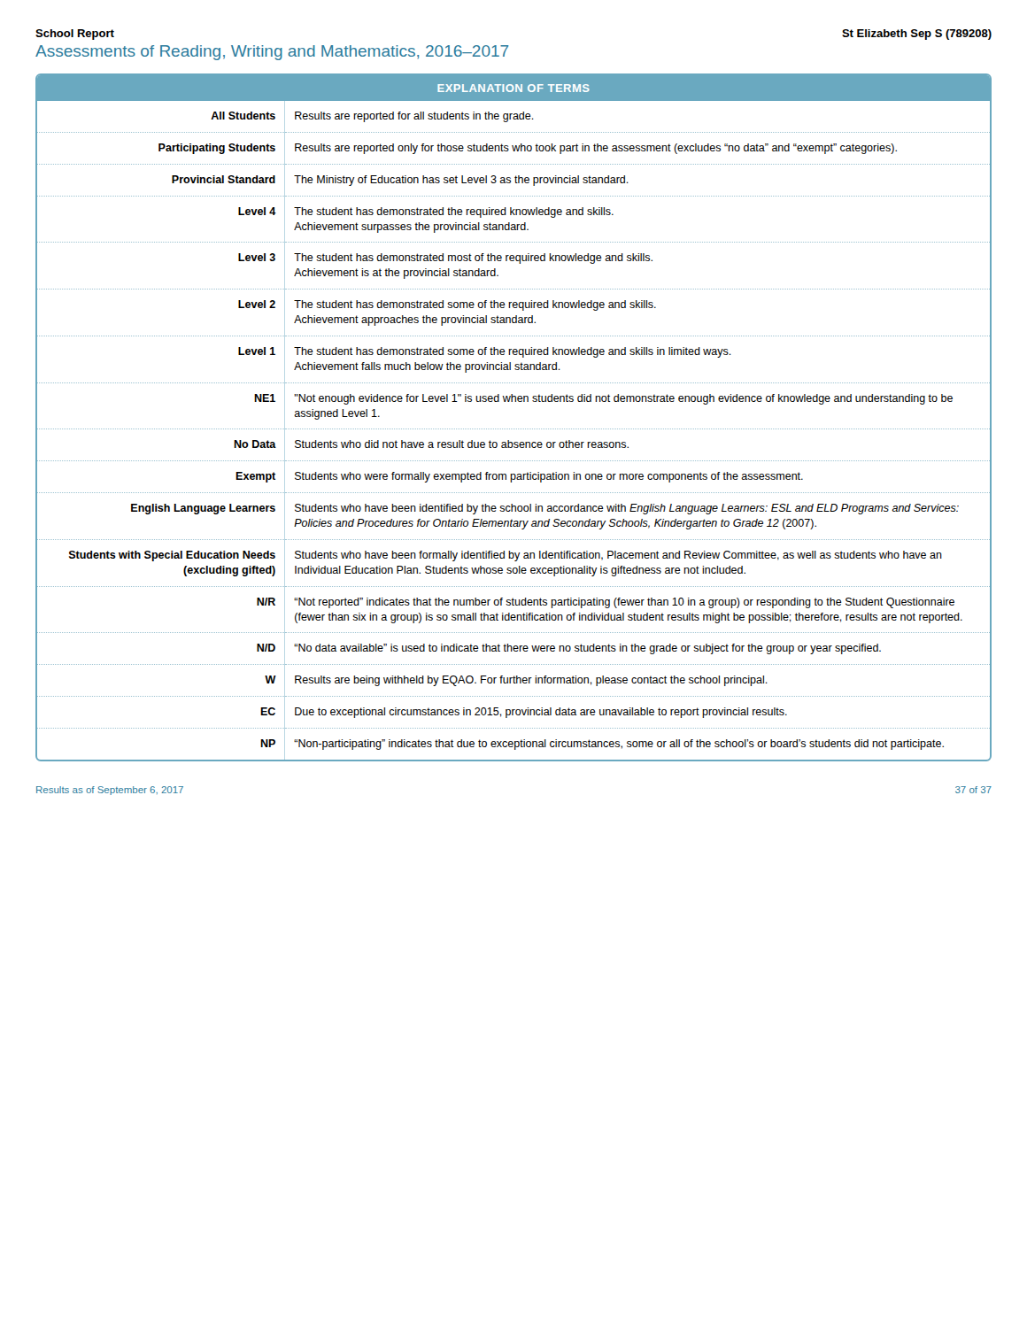School Report
St Elizabeth Sep S (789208)
Assessments of Reading, Writing and Mathematics, 2016–2017
EXPLANATION OF TERMS
| All Students | Results are reported for all students in the grade. |
| Participating Students | Results are reported only for those students who took part in the assessment (excludes “no data” and “exempt” categories). |
| Provincial Standard | The Ministry of Education has set Level 3 as the provincial standard. |
| Level 4 | The student has demonstrated the required knowledge and skills. Achievement surpasses the provincial standard. |
| Level 3 | The student has demonstrated most of the required knowledge and skills. Achievement is at the provincial standard. |
| Level 2 | The student has demonstrated some of the required knowledge and skills. Achievement approaches the provincial standard. |
| Level 1 | The student has demonstrated some of the required knowledge and skills in limited ways. Achievement falls much below the provincial standard. |
| NE1 | "Not enough evidence for Level 1" is used when students did not demonstrate enough evidence of knowledge and understanding to be assigned Level 1. |
| No Data | Students who did not have a result due to absence or other reasons. |
| Exempt | Students who were formally exempted from participation in one or more components of the assessment. |
| English Language Learners | Students who have been identified by the school in accordance with English Language Learners: ESL and ELD Programs and Services: Policies and Procedures for Ontario Elementary and Secondary Schools, Kindergarten to Grade 12 (2007). |
| Students with Special Education Needs (excluding gifted) | Students who have been formally identified by an Identification, Placement and Review Committee, as well as students who have an Individual Education Plan. Students whose sole exceptionality is giftedness are not included. |
| N/R | “Not reported” indicates that the number of students participating (fewer than 10 in a group) or responding to the Student Questionnaire (fewer than six in a group) is so small that identification of individual student results might be possible; therefore, results are not reported. |
| N/D | “No data available” is used to indicate that there were no students in the grade or subject for the group or year specified. |
| W | Results are being withheld by EQAO. For further information, please contact the school principal. |
| EC | Due to exceptional circumstances in 2015, provincial data are unavailable to report provincial results. |
| NP | “Non-participating” indicates that due to exceptional circumstances, some or all of the school’s or board’s students did not participate. |
Results as of September 6, 2017
37 of 37